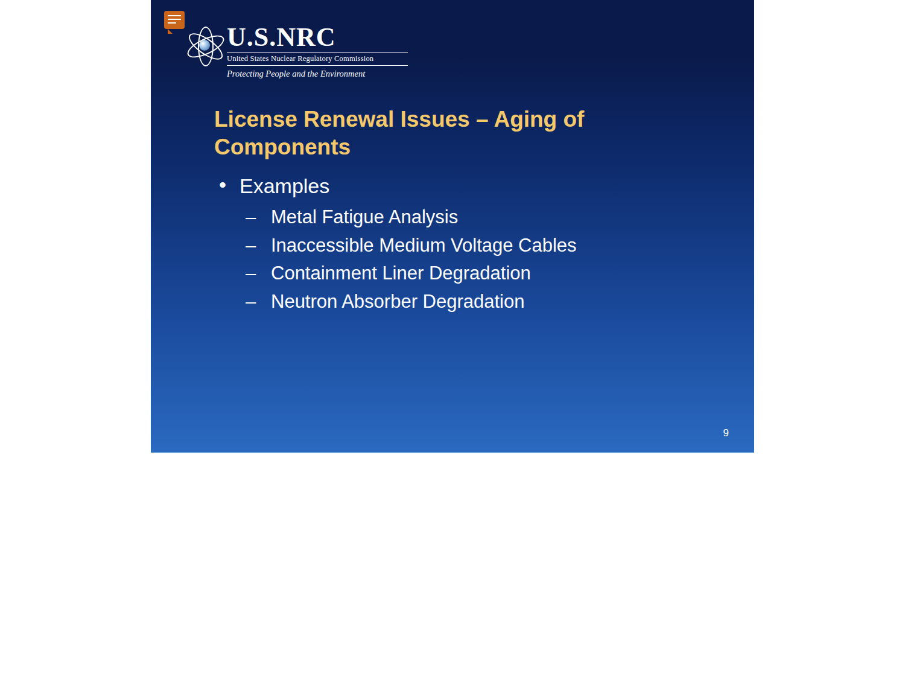U.S.NRC
United States Nuclear Regulatory Commission
Protecting People and the Environment
License Renewal Issues – Aging of Components
Examples
Metal Fatigue Analysis
Inaccessible Medium Voltage Cables
Containment Liner Degradation
Neutron Absorber Degradation
9